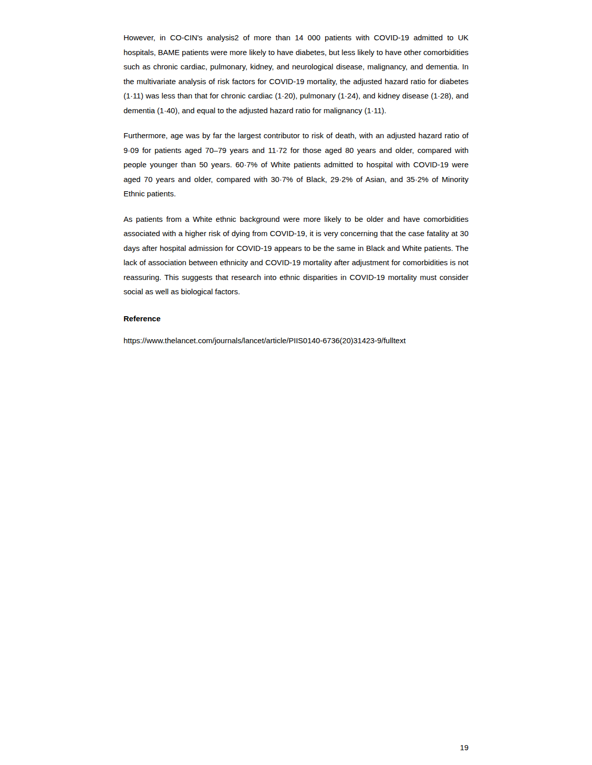However, in CO-CIN's analysis2 of more than 14 000 patients with COVID-19 admitted to UK hospitals, BAME patients were more likely to have diabetes, but less likely to have other comorbidities such as chronic cardiac, pulmonary, kidney, and neurological disease, malignancy, and dementia. In the multivariate analysis of risk factors for COVID-19 mortality, the adjusted hazard ratio for diabetes (1·11) was less than that for chronic cardiac (1·20), pulmonary (1·24), and kidney disease (1·28), and dementia (1·40), and equal to the adjusted hazard ratio for malignancy (1·11).
Furthermore, age was by far the largest contributor to risk of death, with an adjusted hazard ratio of 9·09 for patients aged 70–79 years and 11·72 for those aged 80 years and older, compared with people younger than 50 years. 60·7% of White patients admitted to hospital with COVID-19 were aged 70 years and older, compared with 30·7% of Black, 29·2% of Asian, and 35·2% of Minority Ethnic patients.
As patients from a White ethnic background were more likely to be older and have comorbidities associated with a higher risk of dying from COVID-19, it is very concerning that the case fatality at 30 days after hospital admission for COVID-19 appears to be the same in Black and White patients. The lack of association between ethnicity and COVID-19 mortality after adjustment for comorbidities is not reassuring. This suggests that research into ethnic disparities in COVID-19 mortality must consider social as well as biological factors.
Reference
https://www.thelancet.com/journals/lancet/article/PIIS0140-6736(20)31423-9/fulltext
19